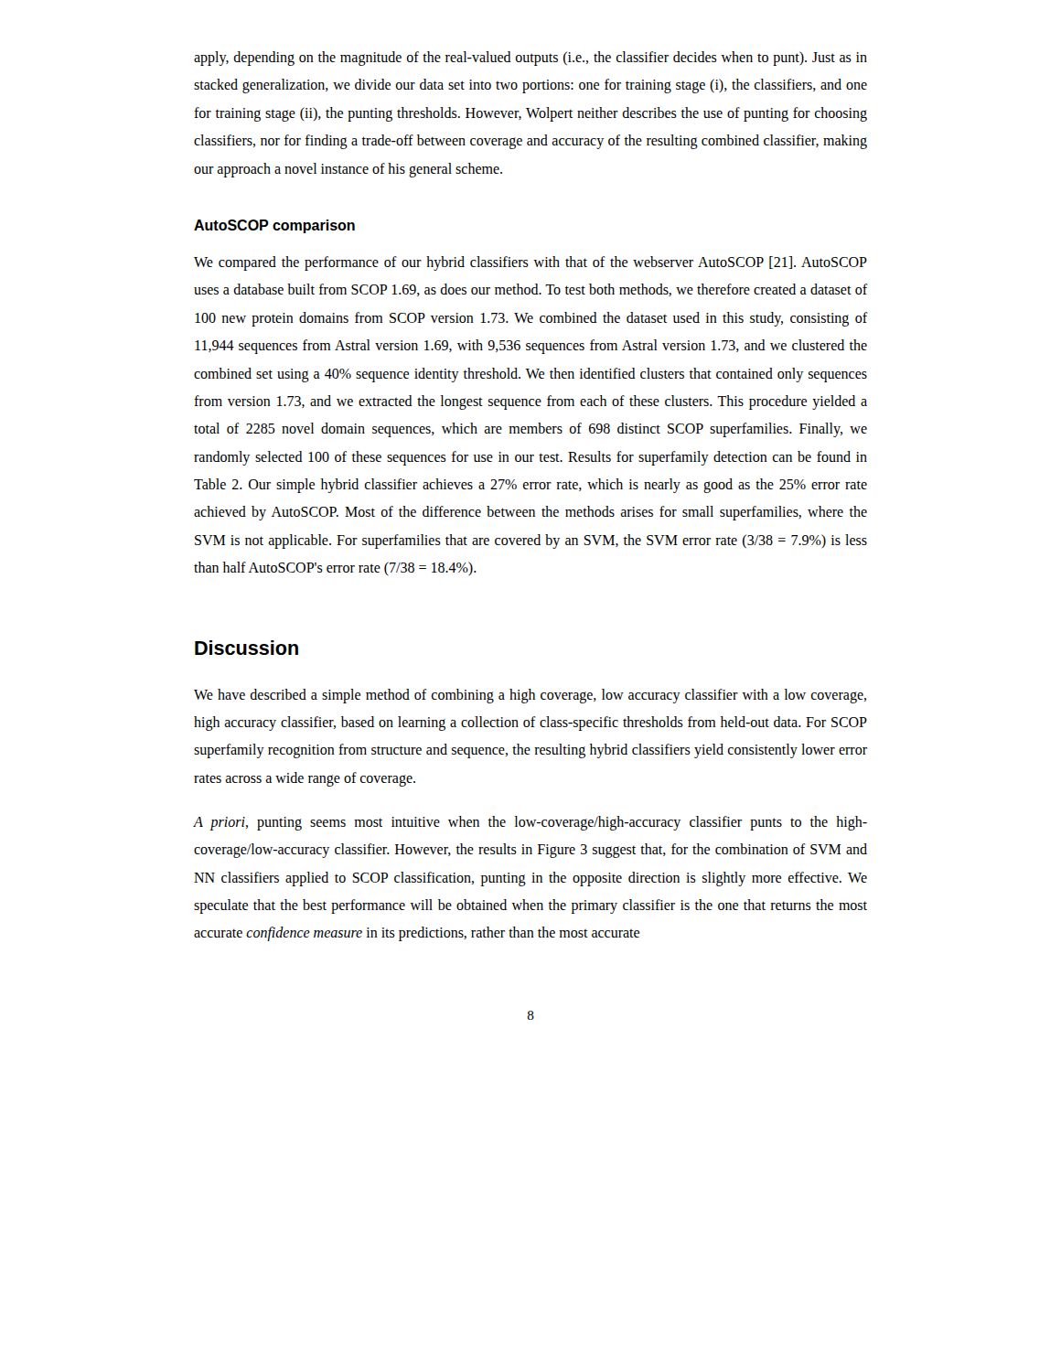apply, depending on the magnitude of the real-valued outputs (i.e., the classifier decides when to punt). Just as in stacked generalization, we divide our data set into two portions: one for training stage (i), the classifiers, and one for training stage (ii), the punting thresholds. However, Wolpert neither describes the use of punting for choosing classifiers, nor for finding a trade-off between coverage and accuracy of the resulting combined classifier, making our approach a novel instance of his general scheme.
AutoSCOP comparison
We compared the performance of our hybrid classifiers with that of the webserver AutoSCOP [21]. AutoSCOP uses a database built from SCOP 1.69, as does our method. To test both methods, we therefore created a dataset of 100 new protein domains from SCOP version 1.73. We combined the dataset used in this study, consisting of 11,944 sequences from Astral version 1.69, with 9,536 sequences from Astral version 1.73, and we clustered the combined set using a 40% sequence identity threshold. We then identified clusters that contained only sequences from version 1.73, and we extracted the longest sequence from each of these clusters. This procedure yielded a total of 2285 novel domain sequences, which are members of 698 distinct SCOP superfamilies. Finally, we randomly selected 100 of these sequences for use in our test. Results for superfamily detection can be found in Table 2. Our simple hybrid classifier achieves a 27% error rate, which is nearly as good as the 25% error rate achieved by AutoSCOP. Most of the difference between the methods arises for small superfamilies, where the SVM is not applicable. For superfamilies that are covered by an SVM, the SVM error rate (3/38 = 7.9%) is less than half AutoSCOP's error rate (7/38 = 18.4%).
Discussion
We have described a simple method of combining a high coverage, low accuracy classifier with a low coverage, high accuracy classifier, based on learning a collection of class-specific thresholds from held-out data. For SCOP superfamily recognition from structure and sequence, the resulting hybrid classifiers yield consistently lower error rates across a wide range of coverage.
A priori, punting seems most intuitive when the low-coverage/high-accuracy classifier punts to the high-coverage/low-accuracy classifier. However, the results in Figure 3 suggest that, for the combination of SVM and NN classifiers applied to SCOP classification, punting in the opposite direction is slightly more effective. We speculate that the best performance will be obtained when the primary classifier is the one that returns the most accurate confidence measure in its predictions, rather than the most accurate
8